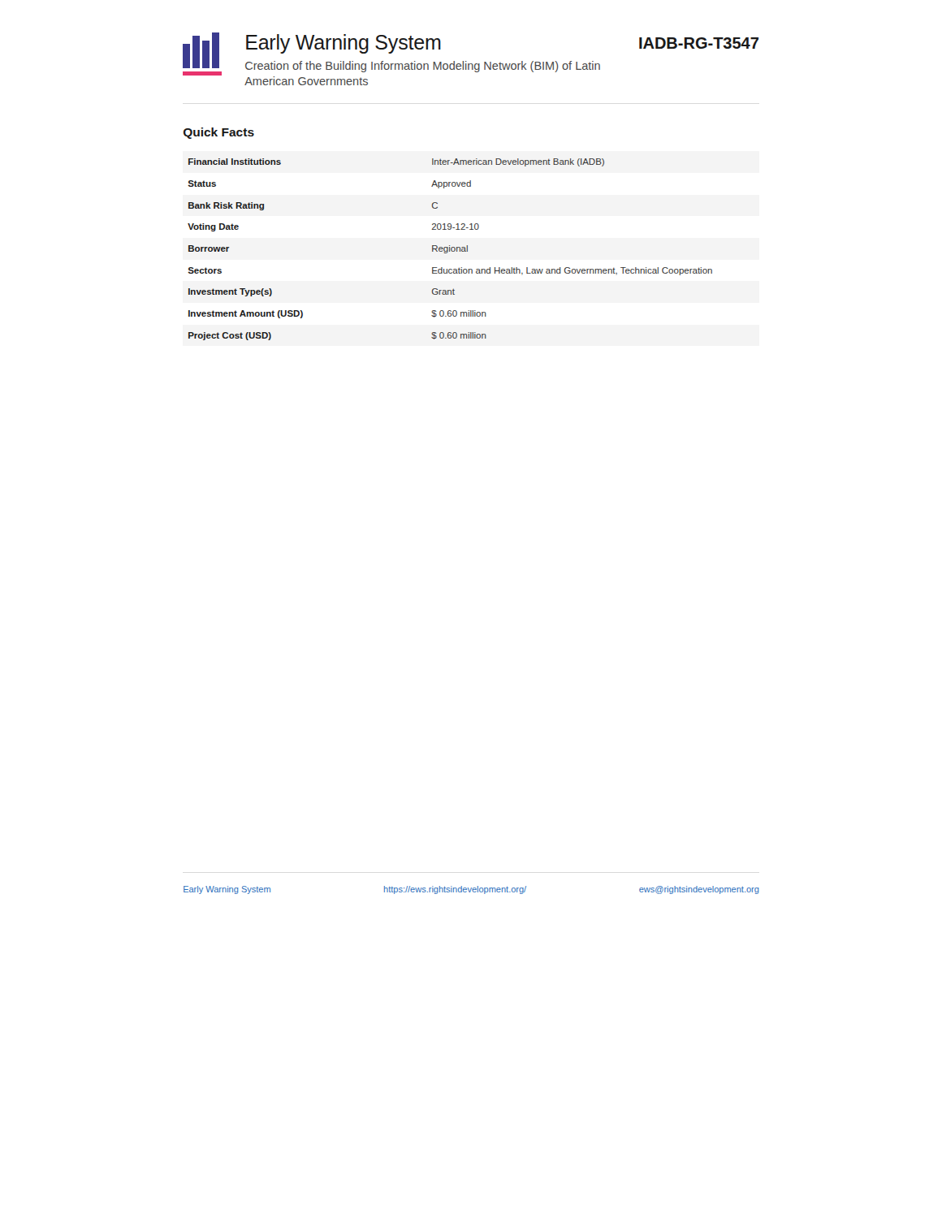Early Warning System
Creation of the Building Information Modeling Network (BIM) of Latin American Governments
IADB-RG-T3547
Quick Facts
| Financial Institutions | Inter-American Development Bank (IADB) |
| Status | Approved |
| Bank Risk Rating | C |
| Voting Date | 2019-12-10 |
| Borrower | Regional |
| Sectors | Education and Health, Law and Government, Technical Cooperation |
| Investment Type(s) | Grant |
| Investment Amount (USD) | $ 0.60 million |
| Project Cost (USD) | $ 0.60 million |
Early Warning System
https://ews.rightsindevelopment.org/
ews@rightsindevelopment.org